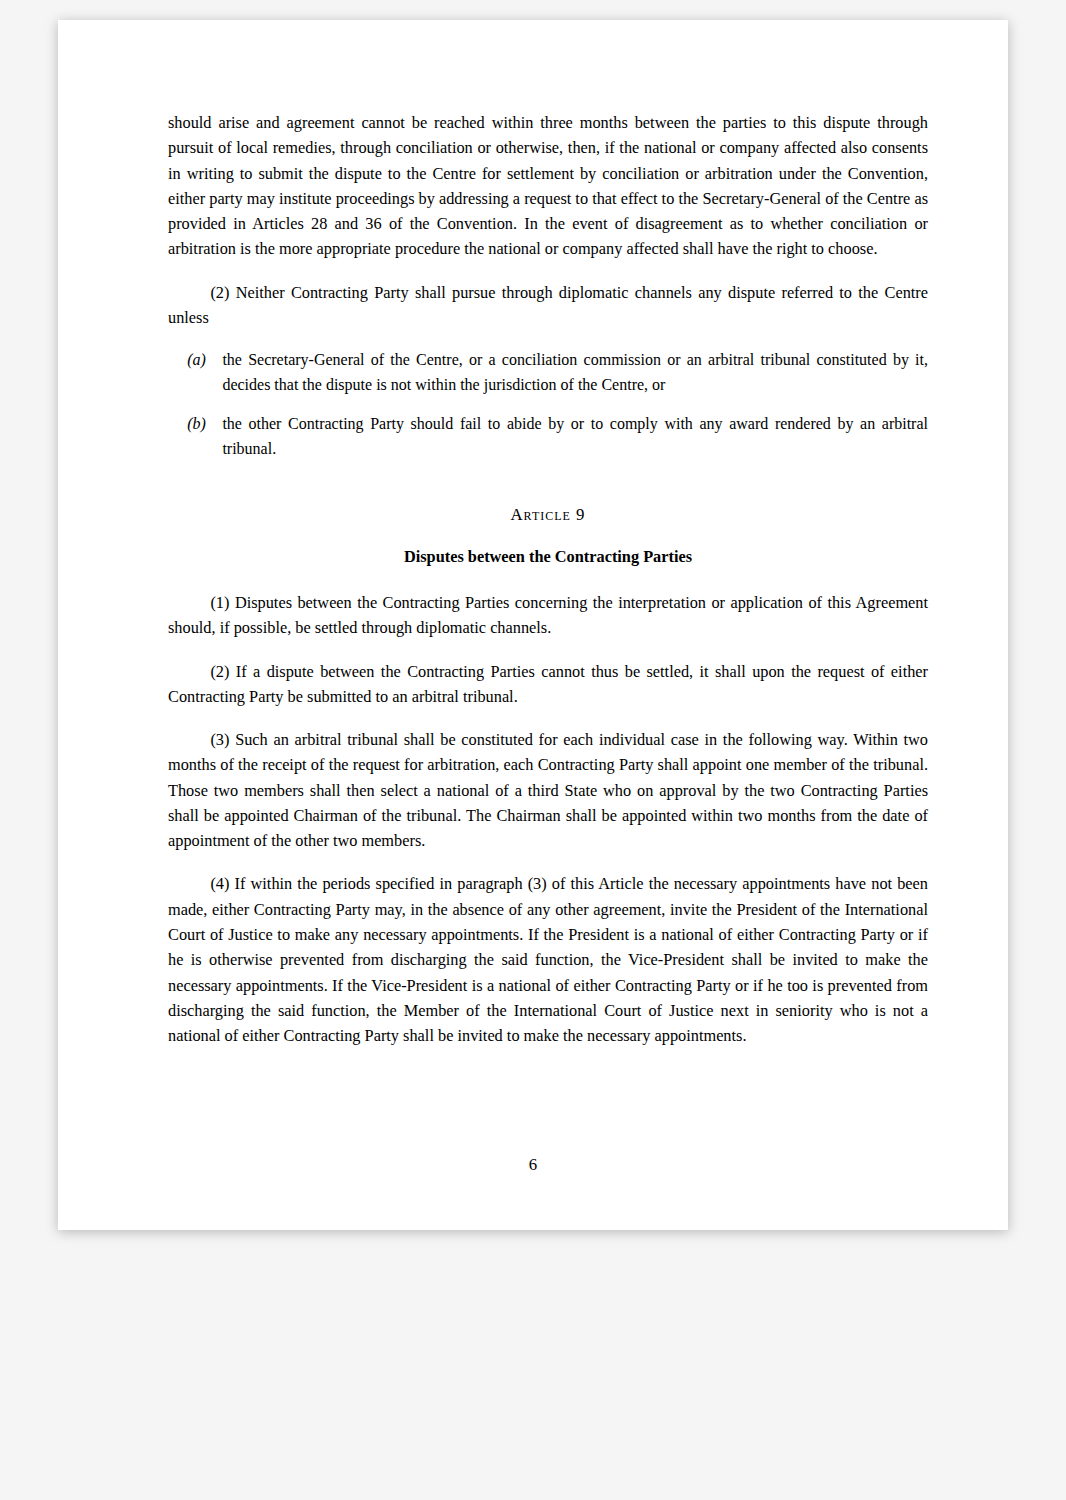should arise and agreement cannot be reached within three months between the parties to this dispute through pursuit of local remedies, through conciliation or otherwise, then, if the national or company affected also consents in writing to submit the dispute to the Centre for settlement by conciliation or arbitration under the Convention, either party may institute proceedings by addressing a request to that effect to the Secretary-General of the Centre as provided in Articles 28 and 36 of the Convention. In the event of disagreement as to whether conciliation or arbitration is the more appropriate procedure the national or company affected shall have the right to choose.
(2) Neither Contracting Party shall pursue through diplomatic channels any dispute referred to the Centre unless
(a) the Secretary-General of the Centre, or a conciliation commission or an arbitral tribunal constituted by it, decides that the dispute is not within the jurisdiction of the Centre, or
(b) the other Contracting Party should fail to abide by or to comply with any award rendered by an arbitral tribunal.
Article 9
Disputes between the Contracting Parties
(1) Disputes between the Contracting Parties concerning the interpretation or application of this Agreement should, if possible, be settled through diplomatic channels.
(2) If a dispute between the Contracting Parties cannot thus be settled, it shall upon the request of either Contracting Party be submitted to an arbitral tribunal.
(3) Such an arbitral tribunal shall be constituted for each individual case in the following way. Within two months of the receipt of the request for arbitration, each Contracting Party shall appoint one member of the tribunal. Those two members shall then select a national of a third State who on approval by the two Contracting Parties shall be appointed Chairman of the tribunal. The Chairman shall be appointed within two months from the date of appointment of the other two members.
(4) If within the periods specified in paragraph (3) of this Article the necessary appointments have not been made, either Contracting Party may, in the absence of any other agreement, invite the President of the International Court of Justice to make any necessary appointments. If the President is a national of either Contracting Party or if he is otherwise prevented from discharging the said function, the Vice-President shall be invited to make the necessary appointments. If the Vice-President is a national of either Contracting Party or if he too is prevented from discharging the said function, the Member of the International Court of Justice next in seniority who is not a national of either Contracting Party shall be invited to make the necessary appointments.
6